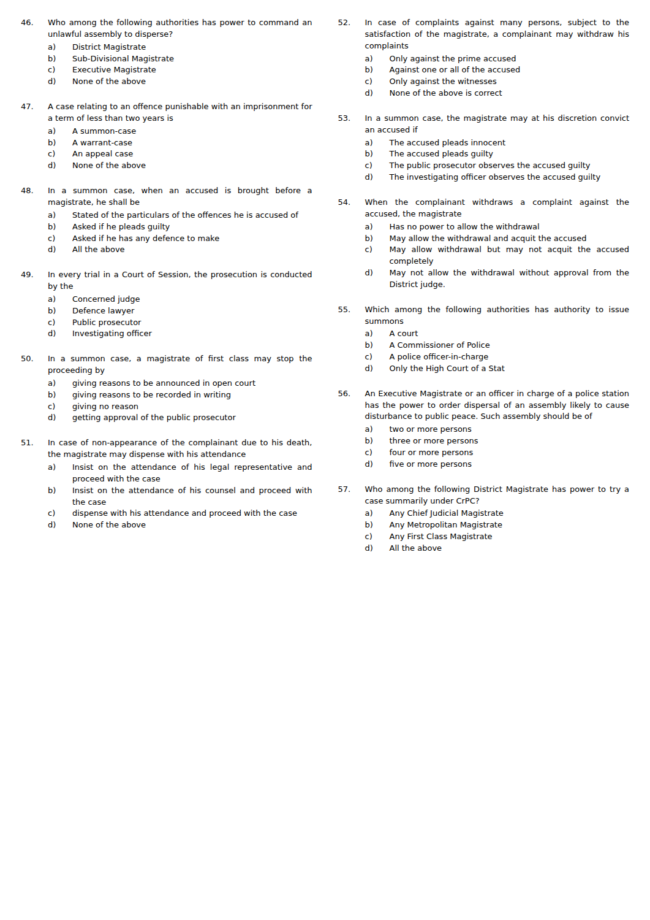46.
Who among the following authorities has power to command an unlawful assembly to disperse?
a) District Magistrate
b) Sub-Divisional Magistrate
c) Executive Magistrate
d) None of the above
47.
A case relating to an offence punishable with an imprisonment for a term of less than two years is
a) A summon-case
b) A warrant-case
c) An appeal case
d) None of the above
48.
In a summon case, when an accused is brought before a magistrate, he shall be
a) Stated of the particulars of the offences he is accused of
b) Asked if he pleads guilty
c) Asked if he has any defence to make
d) All the above
49.
In every trial in a Court of Session, the prosecution is conducted by the
a) Concerned judge
b) Defence lawyer
c) Public prosecutor
d) Investigating officer
50.
In a summon case, a magistrate of first class may stop the proceeding by
a) giving reasons to be announced in open court
b) giving reasons to be recorded in writing
c) giving no reason
d) getting approval of the public prosecutor
51.
In case of non-appearance of the complainant due to his death, the magistrate may dispense with his attendance
a) Insist on the attendance of his legal representative and proceed with the case
b) Insist on the attendance of his counsel and proceed with the case
c) dispense with his attendance and proceed with the case
d) None of the above
52.
In case of complaints against many persons, subject to the satisfaction of the magistrate, a complainant may withdraw his complaints
a) Only against the prime accused
b) Against one or all of the accused
c) Only against the witnesses
d) None of the above is correct
53.
In a summon case, the magistrate may at his discretion convict an accused if
a) The accused pleads innocent
b) The accused pleads guilty
c) The public prosecutor observes the accused guilty
d) The investigating officer observes the accused guilty
54.
When the complainant withdraws a complaint against the accused, the magistrate
a) Has no power to allow the withdrawal
b) May allow the withdrawal and acquit the accused
c) May allow withdrawal but may not acquit the accused completely
d) May not allow the withdrawal without approval from the District judge.
55.
Which among the following authorities has authority to issue summons
a) A court
b) A Commissioner of Police
c) A police officer-in-charge
d) Only the High Court of a Stat
56.
An Executive Magistrate or an officer in charge of a police station has the power to order dispersal of an assembly likely to cause disturbance to public peace. Such assembly should be of
a) two or more persons
b) three or more persons
c) four or more persons
d) five or more persons
57.
Who among the following District Magistrate has power to try a case summarily under CrPC?
a) Any Chief Judicial Magistrate
b) Any Metropolitan Magistrate
c) Any First Class Magistrate
d) All the above